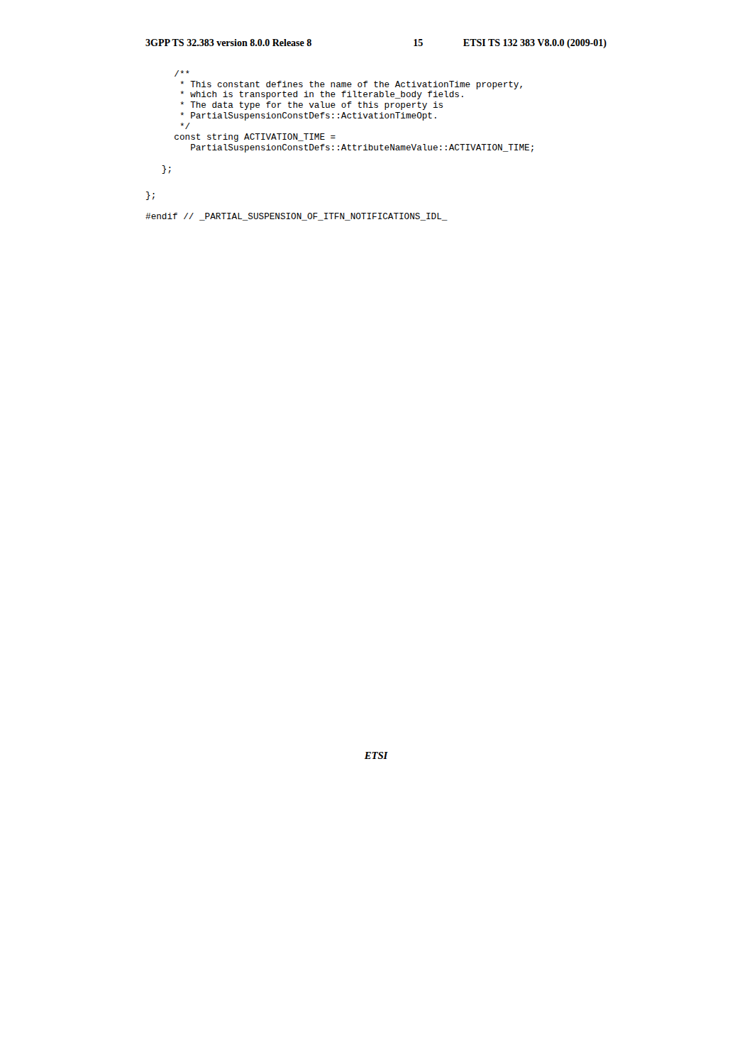3GPP TS 32.383 version 8.0.0 Release 8
15
ETSI TS 132 383 V8.0.0 (2009-01)
/**
 * This constant defines the name of the ActivationTime property,
 * which is transported in the filterable_body fields.
 * The data type for the value of this property is
 * PartialSuspensionConstDefs::ActivationTimeOpt.
 */
const string ACTIVATION_TIME =
   PartialSuspensionConstDefs::AttributeNameValue::ACTIVATION_TIME;
   };
};
#endif // _PARTIAL_SUSPENSION_OF_ITFN_NOTIFICATIONS_IDL_
ETSI